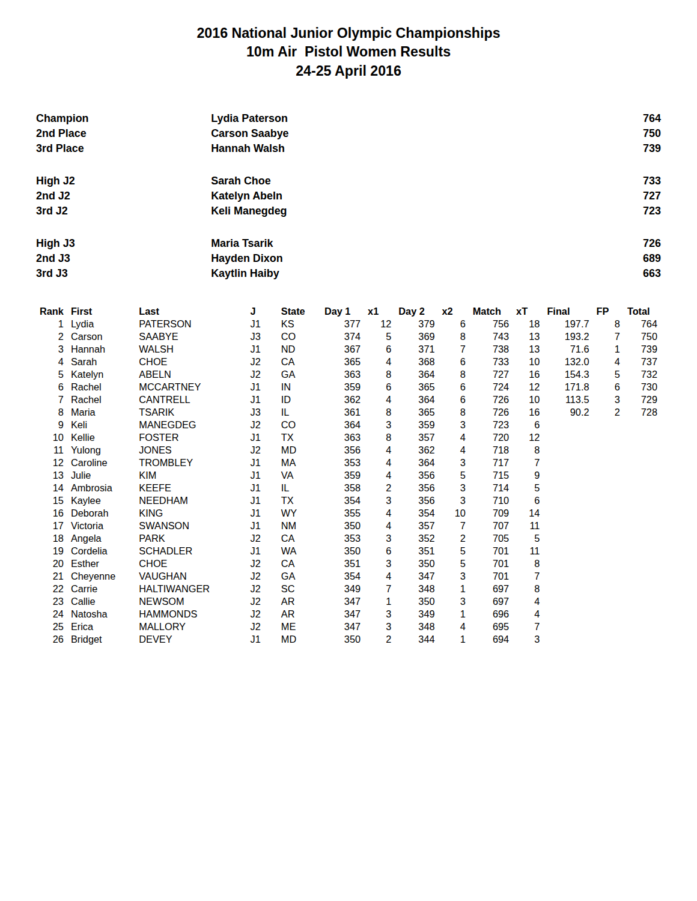2016 National Junior Olympic Championships
10m Air Pistol Women Results
24-25 April 2016
| Champion | Lydia Paterson | 764 |
| 2nd Place | Carson Saabye | 750 |
| 3rd Place | Hannah Walsh | 739 |
| High J2 | Sarah Choe | 733 |
| 2nd J2 | Katelyn Abeln | 727 |
| 3rd J2 | Keli Manegdeg | 723 |
| High J3 | Maria Tsarik | 726 |
| 2nd J3 | Hayden Dixon | 689 |
| 3rd J3 | Kaytlin Haiby | 663 |
| Rank | First | Last | J | State | Day 1 | x1 | Day 2 | x2 | Match | xT | Final | FP | Total |
| --- | --- | --- | --- | --- | --- | --- | --- | --- | --- | --- | --- | --- | --- |
| 1 | Lydia | PATERSON | J1 | KS | 377 | 12 | 379 | 6 | 756 | 18 | 197.7 | 8 | 764 |
| 2 | Carson | SAABYE | J3 | CO | 374 | 5 | 369 | 8 | 743 | 13 | 193.2 | 7 | 750 |
| 3 | Hannah | WALSH | J1 | ND | 367 | 6 | 371 | 7 | 738 | 13 | 71.6 | 1 | 739 |
| 4 | Sarah | CHOE | J2 | CA | 365 | 4 | 368 | 6 | 733 | 10 | 132.0 | 4 | 737 |
| 5 | Katelyn | ABELN | J2 | GA | 363 | 8 | 364 | 8 | 727 | 16 | 154.3 | 5 | 732 |
| 6 | Rachel | MCCARTNEY | J1 | IN | 359 | 6 | 365 | 6 | 724 | 12 | 171.8 | 6 | 730 |
| 7 | Rachel | CANTRELL | J1 | ID | 362 | 4 | 364 | 6 | 726 | 10 | 113.5 | 3 | 729 |
| 8 | Maria | TSARIK | J3 | IL | 361 | 8 | 365 | 8 | 726 | 16 | 90.2 | 2 | 728 |
| 9 | Keli | MANEGDEG | J2 | CO | 364 | 3 | 359 | 3 | 723 | 6 | | | |
| 10 | Kellie | FOSTER | J1 | TX | 363 | 8 | 357 | 4 | 720 | 12 | | | |
| 11 | Yulong | JONES | J2 | MD | 356 | 4 | 362 | 4 | 718 | 8 | | | |
| 12 | Caroline | TROMBLEY | J1 | MA | 353 | 4 | 364 | 3 | 717 | 7 | | | |
| 13 | Julie | KIM | J1 | VA | 359 | 4 | 356 | 5 | 715 | 9 | | | |
| 14 | Ambrosia | KEEFE | J1 | IL | 358 | 2 | 356 | 3 | 714 | 5 | | | |
| 15 | Kaylee | NEEDHAM | J1 | TX | 354 | 3 | 356 | 3 | 710 | 6 | | | |
| 16 | Deborah | KING | J1 | WY | 355 | 4 | 354 | 10 | 709 | 14 | | | |
| 17 | Victoria | SWANSON | J1 | NM | 350 | 4 | 357 | 7 | 707 | 11 | | | |
| 18 | Angela | PARK | J2 | CA | 353 | 3 | 352 | 2 | 705 | 5 | | | |
| 19 | Cordelia | SCHADLER | J1 | WA | 350 | 6 | 351 | 5 | 701 | 11 | | | |
| 20 | Esther | CHOE | J2 | CA | 351 | 3 | 350 | 5 | 701 | 8 | | | |
| 21 | Cheyenne | VAUGHAN | J2 | GA | 354 | 4 | 347 | 3 | 701 | 7 | | | |
| 22 | Carrie | HALTIWANGER | J2 | SC | 349 | 7 | 348 | 1 | 697 | 8 | | | |
| 23 | Callie | NEWSOM | J2 | AR | 347 | 1 | 350 | 3 | 697 | 4 | | | |
| 24 | Natosha | HAMMONDS | J2 | AR | 347 | 3 | 349 | 1 | 696 | 4 | | | |
| 25 | Erica | MALLORY | J2 | ME | 347 | 3 | 348 | 4 | 695 | 7 | | | |
| 26 | Bridget | DEVEY | J1 | MD | 350 | 2 | 344 | 1 | 694 | 3 | | | |